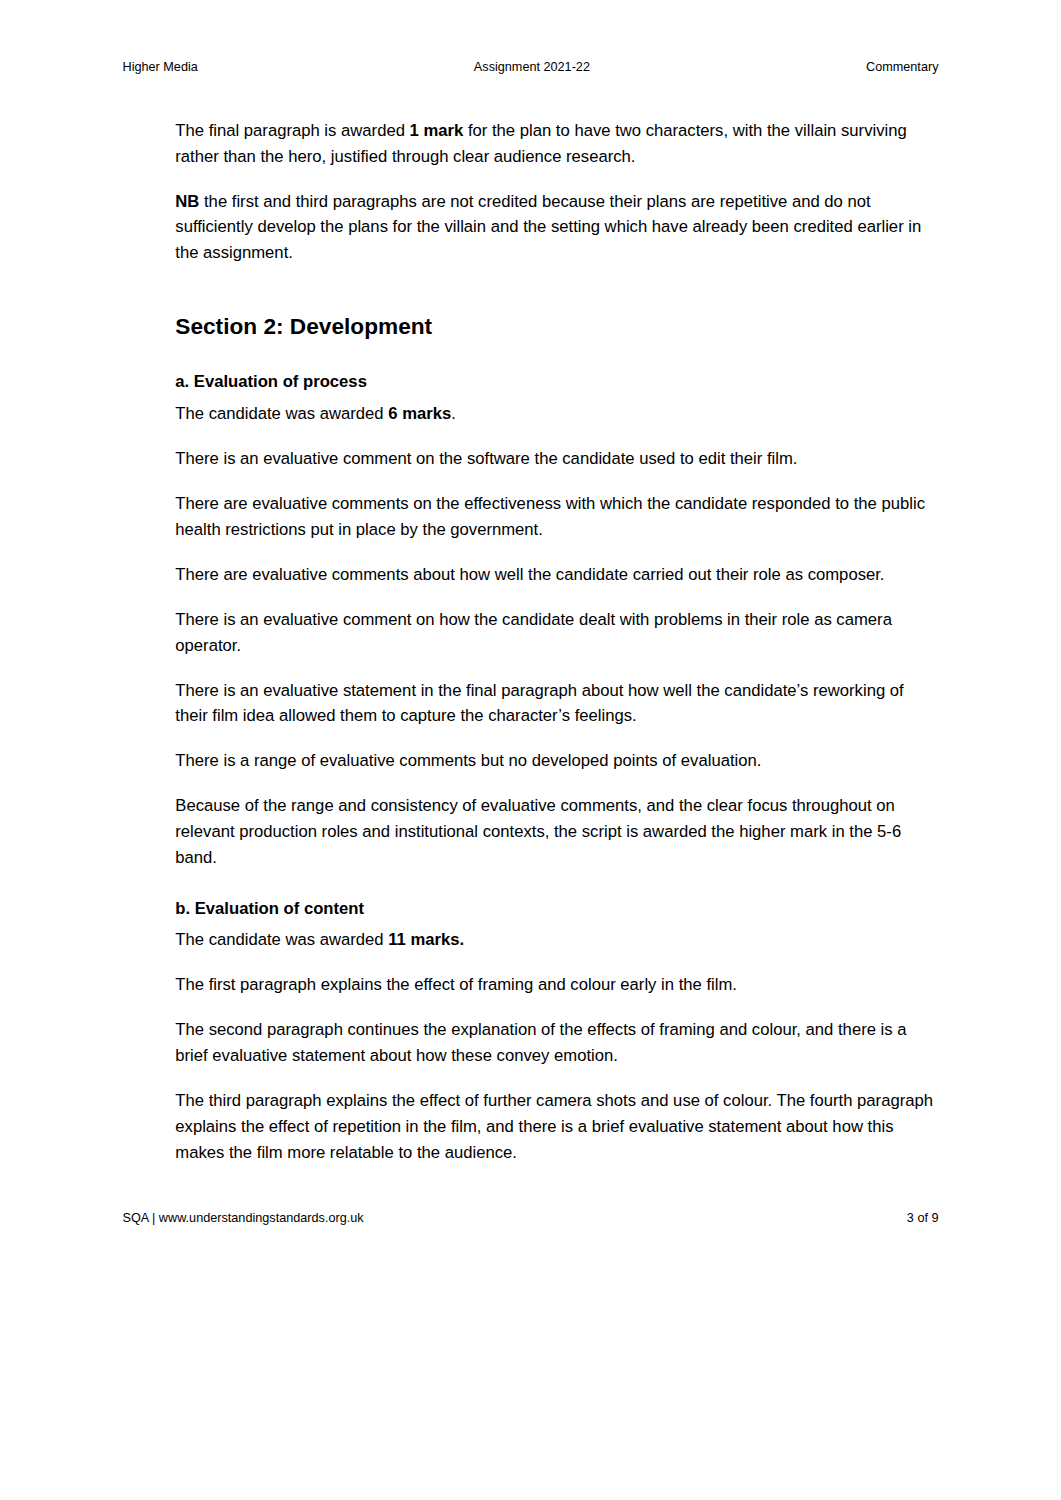Higher Media Assignment 2021-22 Commentary
The final paragraph is awarded 1 mark for the plan to have two characters, with the villain surviving rather than the hero, justified through clear audience research.
NB the first and third paragraphs are not credited because their plans are repetitive and do not sufficiently develop the plans for the villain and the setting which have already been credited earlier in the assignment.
Section 2: Development
a. Evaluation of process
The candidate was awarded 6 marks.
There is an evaluative comment on the software the candidate used to edit their film.
There are evaluative comments on the effectiveness with which the candidate responded to the public health restrictions put in place by the government.
There are evaluative comments about how well the candidate carried out their role as composer.
There is an evaluative comment on how the candidate dealt with problems in their role as camera operator.
There is an evaluative statement in the final paragraph about how well the candidate’s reworking of their film idea allowed them to capture the character’s feelings.
There is a range of evaluative comments but no developed points of evaluation.
Because of the range and consistency of evaluative comments, and the clear focus throughout on relevant production roles and institutional contexts, the script is awarded the higher mark in the 5-6 band.
b. Evaluation of content
The candidate was awarded 11 marks.
The first paragraph explains the effect of framing and colour early in the film.
The second paragraph continues the explanation of the effects of framing and colour, and there is a brief evaluative statement about how these convey emotion.
The third paragraph explains the effect of further camera shots and use of colour. The fourth paragraph explains the effect of repetition in the film, and there is a brief evaluative statement about how this makes the film more relatable to the audience.
SQA | www.understandingstandards.org.uk 3 of 9